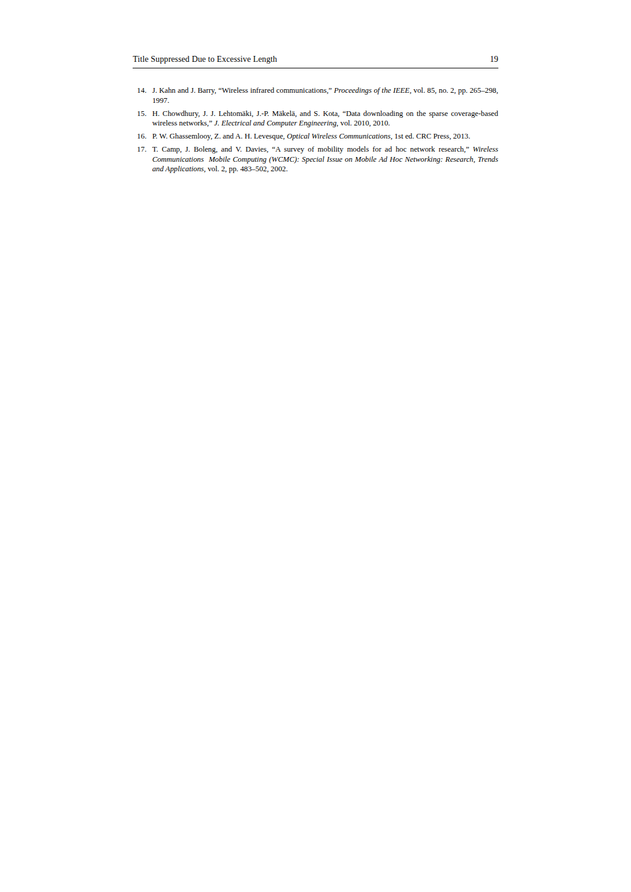Title Suppressed Due to Excessive Length 19
14. J. Kahn and J. Barry, “Wireless infrared communications,” Proceedings of the IEEE, vol. 85, no. 2, pp. 265–298, 1997.
15. H. Chowdhury, J. J. Lehtomäki, J.-P. Mäkelä, and S. Kota, “Data downloading on the sparse coverage-based wireless networks,” J. Electrical and Computer Engineering, vol. 2010, 2010.
16. P. W. Ghassemlooy, Z. and A. H. Levesque, Optical Wireless Communications, 1st ed. CRC Press, 2013.
17. T. Camp, J. Boleng, and V. Davies, “A survey of mobility models for ad hoc network research,” Wireless Communications Mobile Computing (WCMC): Special Issue on Mobile Ad Hoc Networking: Research, Trends and Applications, vol. 2, pp. 483–502, 2002.